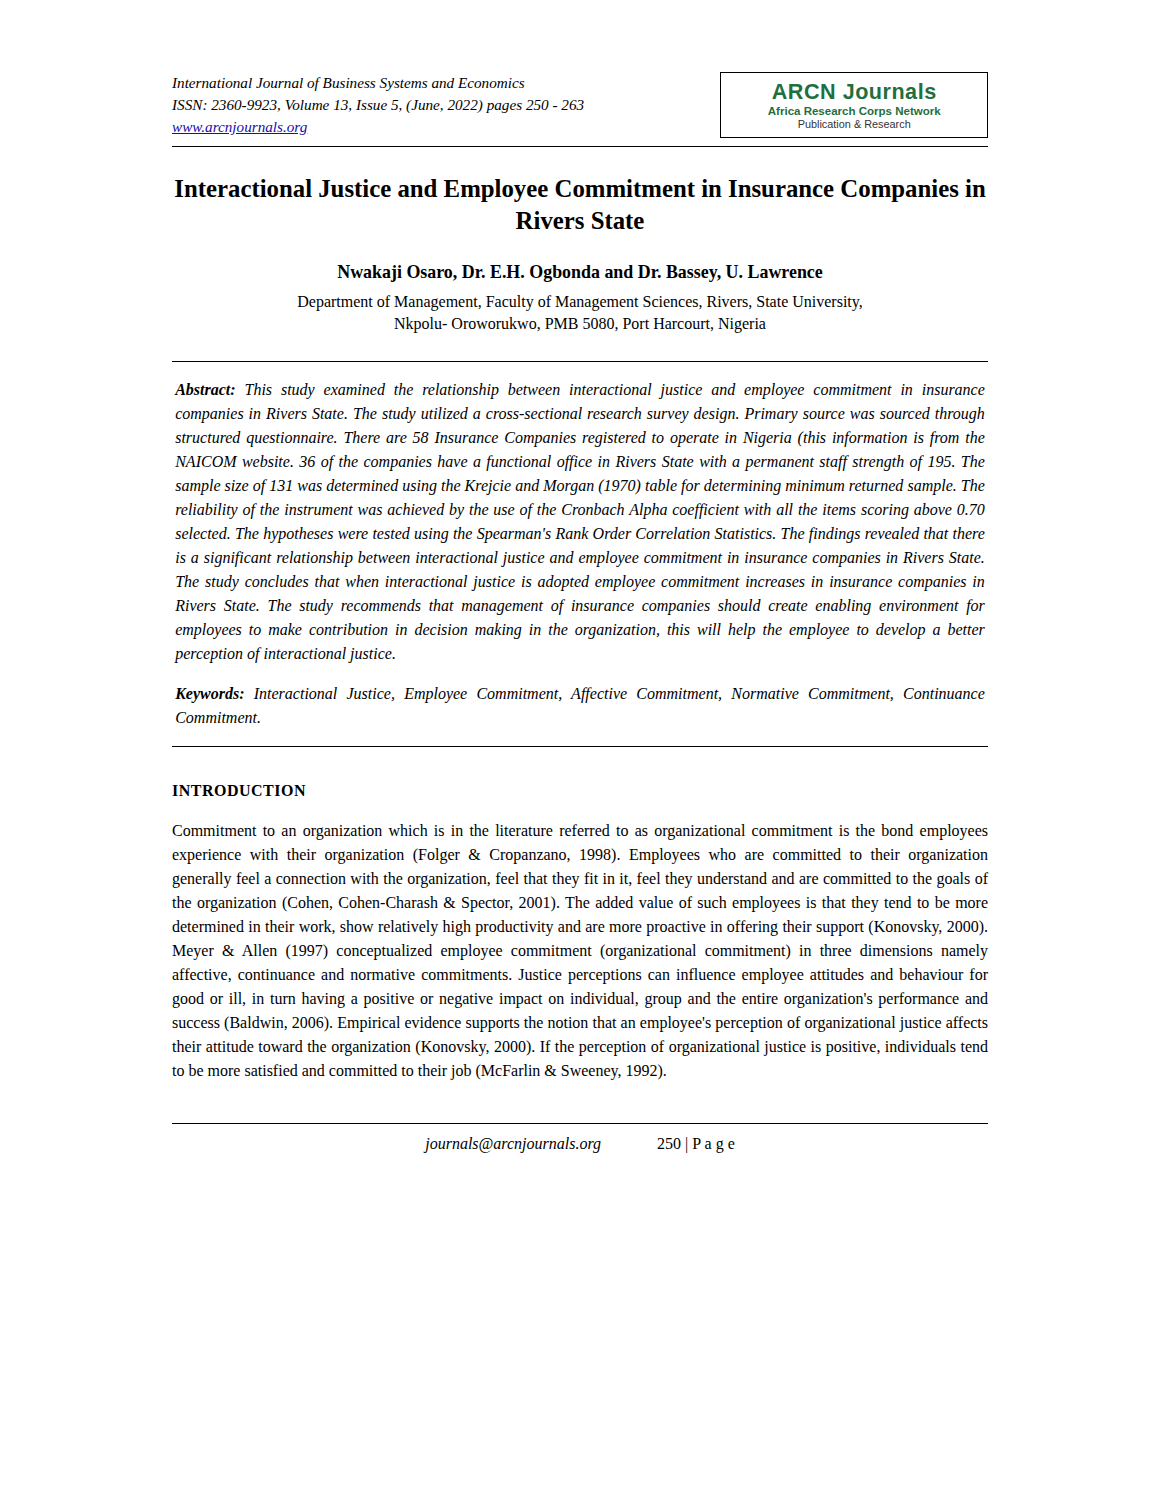International Journal of Business Systems and Economics
ISSN: 2360-9923, Volume 13, Issue 5, (June, 2022) pages 250 - 263
www.arcnjournals.org
ARCN Journals
Africa Research Corps Network
Publication & Research
Interactional Justice and Employee Commitment in Insurance Companies in Rivers State
Nwakaji Osaro, Dr. E.H. Ogbonda and Dr. Bassey, U. Lawrence
Department of Management, Faculty of Management Sciences, Rivers, State University,
Nkpolu- Oroworukwo, PMB 5080, Port Harcourt, Nigeria
Abstract: This study examined the relationship between interactional justice and employee commitment in insurance companies in Rivers State. The study utilized a cross-sectional research survey design. Primary source was sourced through structured questionnaire. There are 58 Insurance Companies registered to operate in Nigeria (this information is from the NAICOM website. 36 of the companies have a functional office in Rivers State with a permanent staff strength of 195. The sample size of 131 was determined using the Krejcie and Morgan (1970) table for determining minimum returned sample. The reliability of the instrument was achieved by the use of the Cronbach Alpha coefficient with all the items scoring above 0.70 selected. The hypotheses were tested using the Spearman's Rank Order Correlation Statistics. The findings revealed that there is a significant relationship between interactional justice and employee commitment in insurance companies in Rivers State. The study concludes that when interactional justice is adopted employee commitment increases in insurance companies in Rivers State. The study recommends that management of insurance companies should create enabling environment for employees to make contribution in decision making in the organization, this will help the employee to develop a better perception of interactional justice.
Keywords: Interactional Justice, Employee Commitment, Affective Commitment, Normative Commitment, Continuance Commitment.
INTRODUCTION
Commitment to an organization which is in the literature referred to as organizational commitment is the bond employees experience with their organization (Folger & Cropanzano, 1998). Employees who are committed to their organization generally feel a connection with the organization, feel that they fit in it, feel they understand and are committed to the goals of the organization (Cohen, Cohen-Charash & Spector, 2001). The added value of such employees is that they tend to be more determined in their work, show relatively high productivity and are more proactive in offering their support (Konovsky, 2000). Meyer & Allen (1997) conceptualized employee commitment (organizational commitment) in three dimensions namely affective, continuance and normative commitments. Justice perceptions can influence employee attitudes and behaviour for good or ill, in turn having a positive or negative impact on individual, group and the entire organization's performance and success (Baldwin, 2006). Empirical evidence supports the notion that an employee's perception of organizational justice affects their attitude toward the organization (Konovsky, 2000). If the perception of organizational justice is positive, individuals tend to be more satisfied and committed to their job (McFarlin & Sweeney, 1992).
journals@arcnjournals.org 250 | P a g e